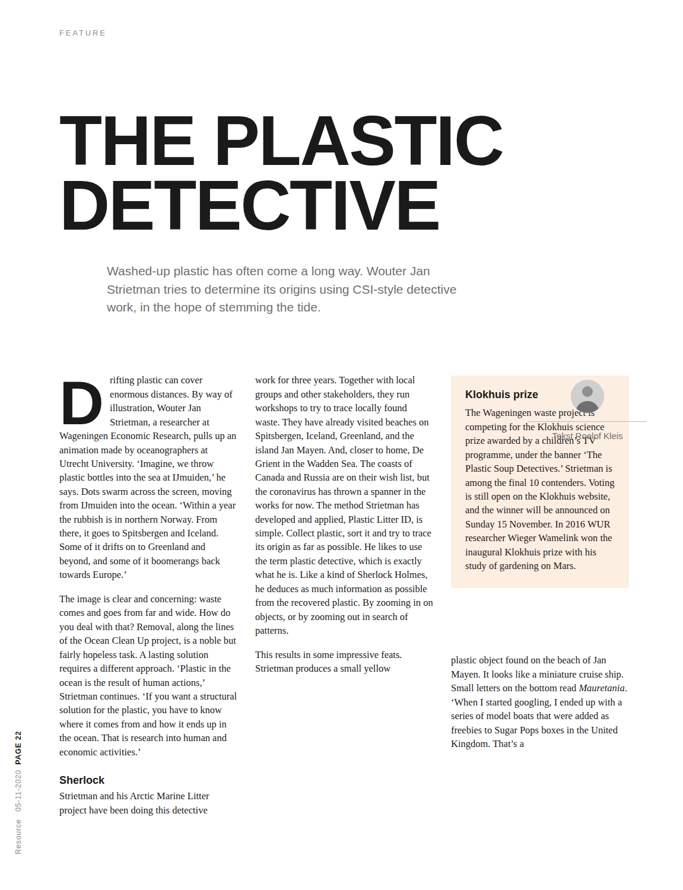FEATURE
Resource 05-11-2020 PAGE 22
THE PLASTIC DETECTIVE
Washed-up plastic has often come a long way. Wouter Jan Strietman tries to determine its origins using CSI-style detective work, in the hope of stemming the tide.
Tekst Roelof Kleis
Drifting plastic can cover enormous distances. By way of illustration, Wouter Jan Strietman, a researcher at Wageningen Economic Research, pulls up an animation made by oceanographers at Utrecht University. ‘Imagine, we throw plastic bottles into the sea at IJmuiden,’ he says. Dots swarm across the screen, moving from IJmuiden into the ocean. ‘Within a year the rubbish is in northern Norway. From there, it goes to Spitsbergen and Iceland. Some of it drifts on to Greenland and beyond, and some of it boomerangs back towards Europe.’
The image is clear and concerning: waste comes and goes from far and wide. How do you deal with that? Removal, along the lines of the Ocean Clean Up project, is a noble but fairly hopeless task. A lasting solution requires a different approach. ‘Plastic in the ocean is the result of human actions,’ Strietman continues. ‘If you want a structural solution for the plastic, you have to know where it comes from and how it ends up in the ocean. That is research into human and economic activities.’
Sherlock
Strietman and his Arctic Marine Litter project have been doing this detective
work for three years. Together with local groups and other stakeholders, they run workshops to try to trace locally found waste. They have already visited beaches on Spitsbergen, Iceland, Greenland, and the island Jan Mayen. And, closer to home, De Grient in the Wadden Sea. The coasts of Canada and Russia are on their wish list, but the coronavirus has thrown a spanner in the works for now. The method Strietman has developed and applied, Plastic Litter ID, is simple. Collect plastic, sort it and try to trace its origin as far as possible. He likes to use the term plastic detective, which is exactly what he is. Like a kind of Sherlock Holmes, he deduces as much information as possible from the recovered plastic. By zooming in on objects, or by zooming out in search of patterns.
This results in some impressive feats. Strietman produces a small yellow
Klokhuis prize
The Wageningen waste project is competing for the Klokhuis science prize awarded by a children’s TV programme, under the banner ‘The Plastic Soup Detectives.’ Strietman is among the final 10 contenders. Voting is still open on the Klokhuis website, and the winner will be announced on Sunday 15 November. In 2016 WUR researcher Wieger Wamelink won the inaugural Klokhuis prize with his study of gardening on Mars.
plastic object found on the beach of Jan Mayen. It looks like a miniature cruise ship. Small letters on the bottom read Mauretania. ‘When I started googling, I ended up with a series of model boats that were added as freebies to Sugar Pops boxes in the United Kingdom. That’s a